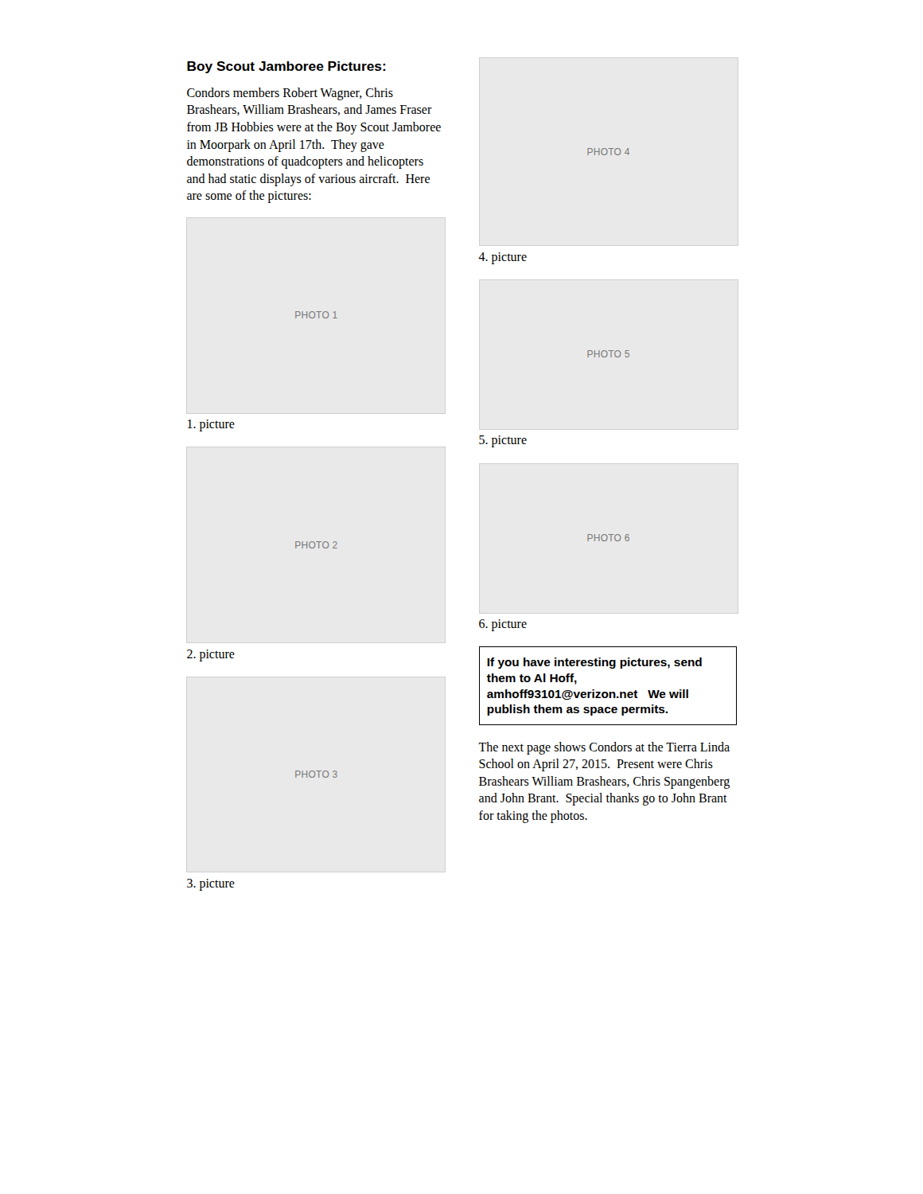Boy Scout Jamboree Pictures:
Condors members Robert Wagner, Chris Brashears, William Brashears, and James Fraser from JB Hobbies were at the Boy Scout Jamboree in Moorpark on April 17th. They gave demonstrations of quadcopters and helicopters and had static displays of various aircraft. Here are some of the pictures:
Photo 1
1. picture
Photo 2
2. picture
Photo 3
3. picture
Photo 4
4. picture
Photo 5
5. picture
Photo 6
6. picture
If you have interesting pictures, send them to Al Hoff, amhoff93101@verizon.net We will publish them as space permits.
The next page shows Condors at the Tierra Linda School on April 27, 2015. Present were Chris Brashears William Brashears, Chris Spangenberg and John Brant. Special thanks go to John Brant for taking the photos.